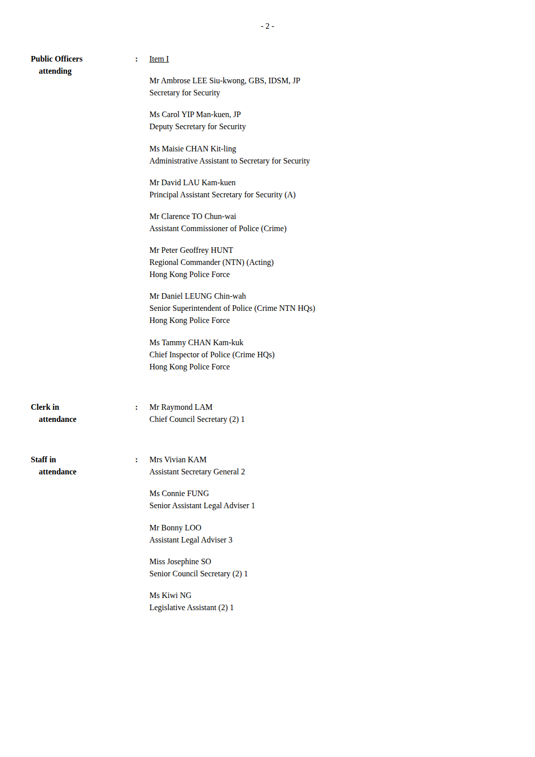- 2 -
| Public Officers attending | : | Item I Mr Ambrose LEE Siu-kwong, GBS, IDSM, JP Secretary for Security Ms Carol YIP Man-kuen, JP Deputy Secretary for Security Ms Maisie CHAN Kit-ling Administrative Assistant to Secretary for Security Mr David LAU Kam-kuen Principal Assistant Secretary for Security (A) Mr Clarence TO Chun-wai Assistant Commissioner of Police (Crime) Mr Peter Geoffrey HUNT Regional Commander (NTN) (Acting) Hong Kong Police Force Mr Daniel LEUNG Chin-wah Senior Superintendent of Police (Crime NTN HQs) Hong Kong Police Force Ms Tammy CHAN Kam-kuk Chief Inspector of Police (Crime HQs) Hong Kong Police Force |
| Clerk in attendance | : | Mr Raymond LAM Chief Council Secretary (2) 1 |
| Staff in attendance | : | Mrs Vivian KAM Assistant Secretary General 2 Ms Connie FUNG Senior Assistant Legal Adviser 1 Mr Bonny LOO Assistant Legal Adviser 3 Miss Josephine SO Senior Council Secretary (2) 1 Ms Kiwi NG Legislative Assistant (2) 1 |